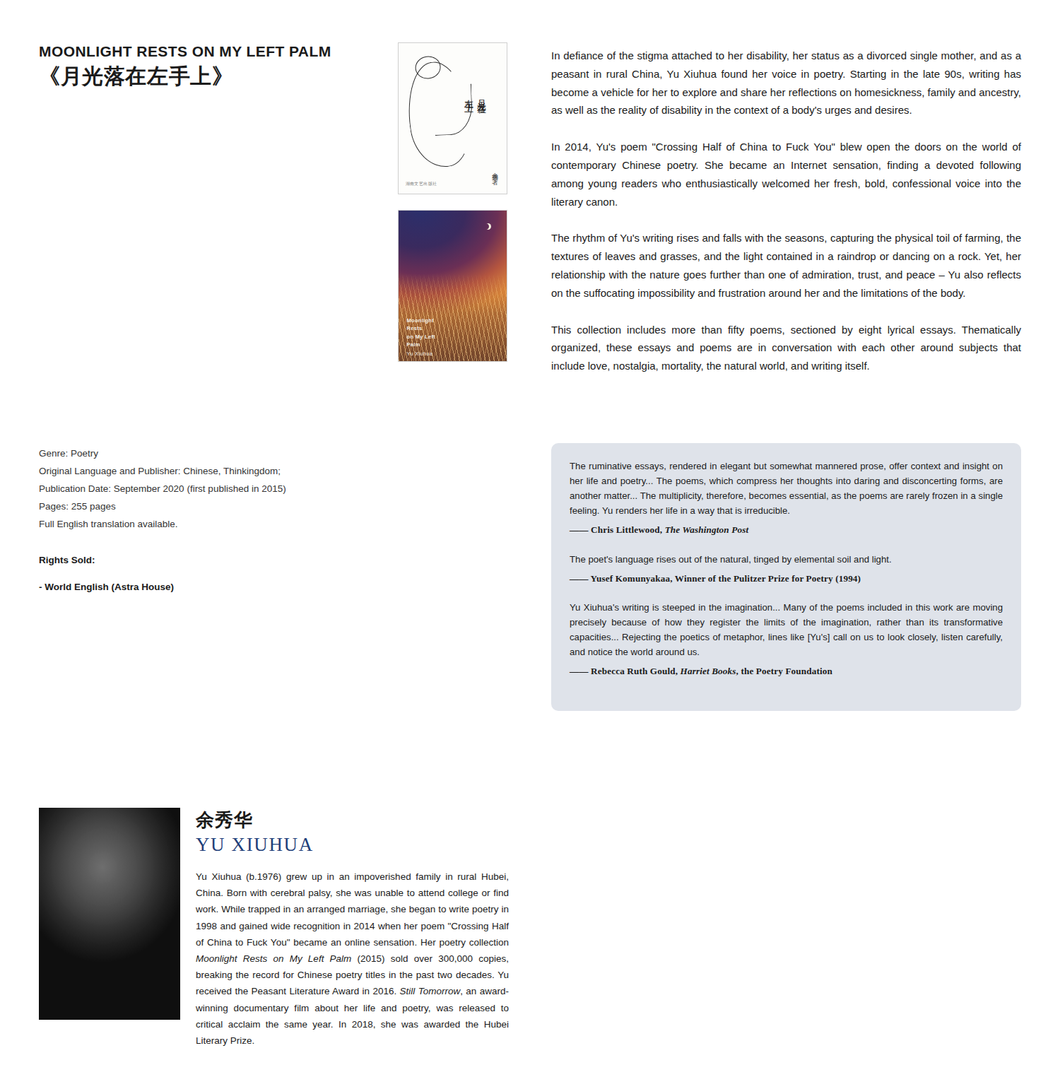Moonlight Rests on My Left Palm
《月光落在左手上》
月光落在
左手上
余秀华 著
湖南文艺出版社
Moonlight Rests on My Left Palm Yu Xiuhua Poems and Essays Translated by Fiona Sze-Lorrain
Genre: Poetry
Original Language and Publisher: Chinese, Thinkingdom;
Publication Date: September 2020 (first published in 2015)
Pages: 255 pages
Full English translation available.
Rights Sold:
- World English (Astra House)
余秀华
YU XIUHUA
Yu Xiuhua (b.1976) grew up in an impoverished family in rural Hubei, China. Born with cerebral palsy, she was unable to attend college or find work. While trapped in an arranged marriage, she began to write poetry in 1998 and gained wide recognition in 2014 when her poem "Crossing Half of China to Fuck You" became an online sensation. Her poetry collection Moonlight Rests on My Left Palm (2015) sold over 300,000 copies, breaking the record for Chinese poetry titles in the past two decades. Yu received the Peasant Literature Award in 2016. Still Tomorrow, an award-winning documentary film about her life and poetry, was released to critical acclaim the same year. In 2018, she was awarded the Hubei Literary Prize.
In defiance of the stigma attached to her disability, her status as a divorced single mother, and as a peasant in rural China, Yu Xiuhua found her voice in poetry. Starting in the late 90s, writing has become a vehicle for her to explore and share her reflections on homesickness, family and ancestry, as well as the reality of disability in the context of a body's urges and desires.
In 2014, Yu's poem "Crossing Half of China to Fuck You" blew open the doors on the world of contemporary Chinese poetry. She became an Internet sensation, finding a devoted following among young readers who enthusiastically welcomed her fresh, bold, confessional voice into the literary canon.
The rhythm of Yu's writing rises and falls with the seasons, capturing the physical toil of farming, the textures of leaves and grasses, and the light contained in a raindrop or dancing on a rock. Yet, her relationship with the nature goes further than one of admiration, trust, and peace – Yu also reflects on the suffocating impossibility and frustration around her and the limitations of the body.
This collection includes more than fifty poems, sectioned by eight lyrical essays. Thematically organized, these essays and poems are in conversation with each other around subjects that include love, nostalgia, mortality, the natural world, and writing itself.
The ruminative essays, rendered in elegant but somewhat mannered prose, offer context and insight on her life and poetry... The poems, which compress her thoughts into daring and disconcerting forms, are another matter... The multiplicity, therefore, becomes essential, as the poems are rarely frozen in a single feeling. Yu renders her life in a way that is irreducible.
—— Chris Littlewood, The Washington Post
The poet's language rises out of the natural, tinged by elemental soil and light.
—— Yusef Komunyakaa, Winner of the Pulitzer Prize for Poetry (1994)
Yu Xiuhua's writing is steeped in the imagination... Many of the poems included in this work are moving precisely because of how they register the limits of the imagination, rather than its transformative capacities... Rejecting the poetics of metaphor, lines like [Yu's] call on us to look closely, listen carefully, and notice the world around us.
—— Rebecca Ruth Gould, Harriet Books, the Poetry Foundation